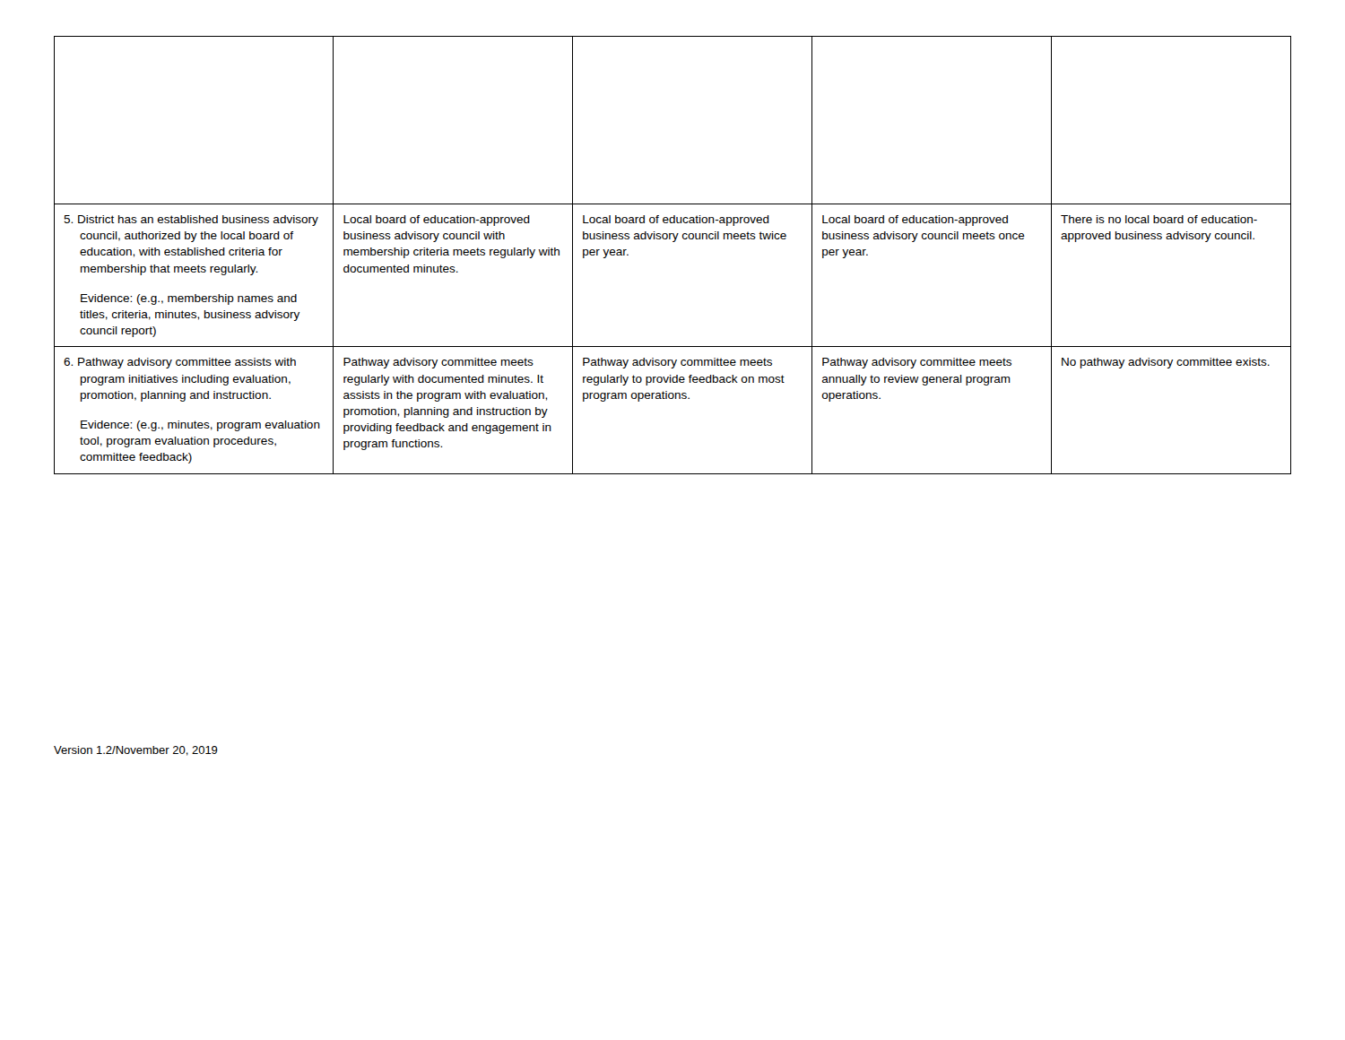| 5. District has an established business advisory council, authorized by the local board of education, with established criteria for membership that meets regularly. Evidence: (e.g., membership names and titles, criteria, minutes, business advisory council report) | Local board of education-approved business advisory council with membership criteria meets regularly with documented minutes. | Local board of education-approved business advisory council meets twice per year. | Local board of education-approved business advisory council meets once per year. | There is no local board of education-approved business advisory council. |
| 6. Pathway advisory committee assists with program initiatives including evaluation, promotion, planning and instruction. Evidence: (e.g., minutes, program evaluation tool, program evaluation procedures, committee feedback) | Pathway advisory committee meets regularly with documented minutes. It assists in the program with evaluation, promotion, planning and instruction by providing feedback and engagement in program functions. | Pathway advisory committee meets regularly to provide feedback on most program operations. | Pathway advisory committee meets annually to review general program operations. | No pathway advisory committee exists. |
Version 1.2/November 20, 2019